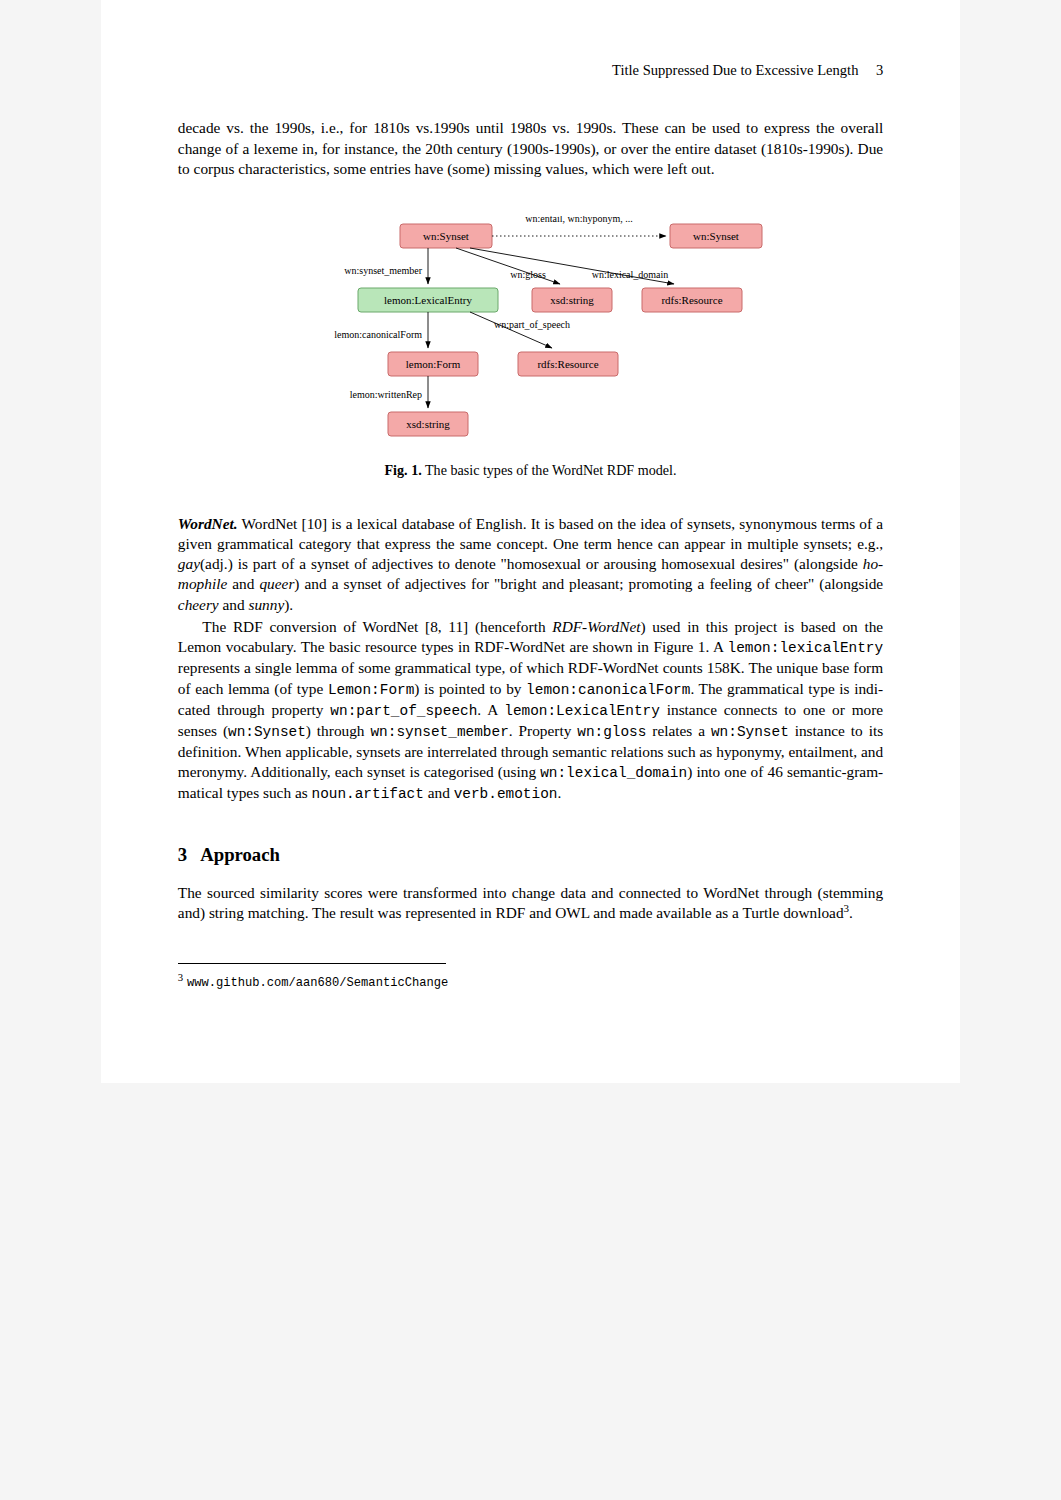Title Suppressed Due to Excessive Length 3
decade vs. the 1990s, i.e., for 1810s vs.1990s until 1980s vs. 1990s. These can be used to express the overall change of a lexeme in, for instance, the 20th century (1900s-1990s), or over the entire dataset (1810s-1990s). Due to corpus characteristics, some entries have (some) missing values, which were left out.
wn:Synset wn:Synset wn:entail, wn:hyponym, ... lemon:LexicalEntry xsd:string rdfs:Resource lemon:Form rdfs:Resource xsd:string wn:synset_member wn:gloss wn:lexical_domain lemon:canonicalForm wn:part_of_speech lemon:writtenRep
Fig. 1. The basic types of the WordNet RDF model.
WordNet. WordNet [10] is a lexical database of English. It is based on the idea of synsets, synonymous terms of a given grammatical category that express the same concept. One term hence can appear in multiple synsets; e.g., gay(adj.) is part of a synset of adjectives to denote "homosexual or arousing homosexual desires" (alongside homophile and queer) and a synset of adjectives for "bright and pleasant; promoting a feeling of cheer" (alongside cheery and sunny).
The RDF conversion of WordNet [8, 11] (henceforth RDF-WordNet) used in this project is based on the Lemon vocabulary. The basic resource types in RDF-WordNet are shown in Figure 1. A lemon:lexicalEntry represents a single lemma of some grammatical type, of which RDF-WordNet counts 158K. The unique base form of each lemma (of type Lemon:Form) is pointed to by lemon:canonicalForm. The grammatical type is indicated through property wn:part_of_speech. A lemon:LexicalEntry instance connects to one or more senses (wn:Synset) through wn:synset_member. Property wn:gloss relates a wn:Synset instance to its definition. When applicable, synsets are interrelated through semantic relations such as hyponymy, entailment, and meronymy. Additionally, each synset is categorised (using wn:lexical_domain) into one of 46 semantic-grammatical types such as noun.artifact and verb.emotion.
3 Approach
The sourced similarity scores were transformed into change data and connected to WordNet through (stemming and) string matching. The result was represented in RDF and OWL and made available as a Turtle download3.
3www.github.com/aan680/SemanticChange